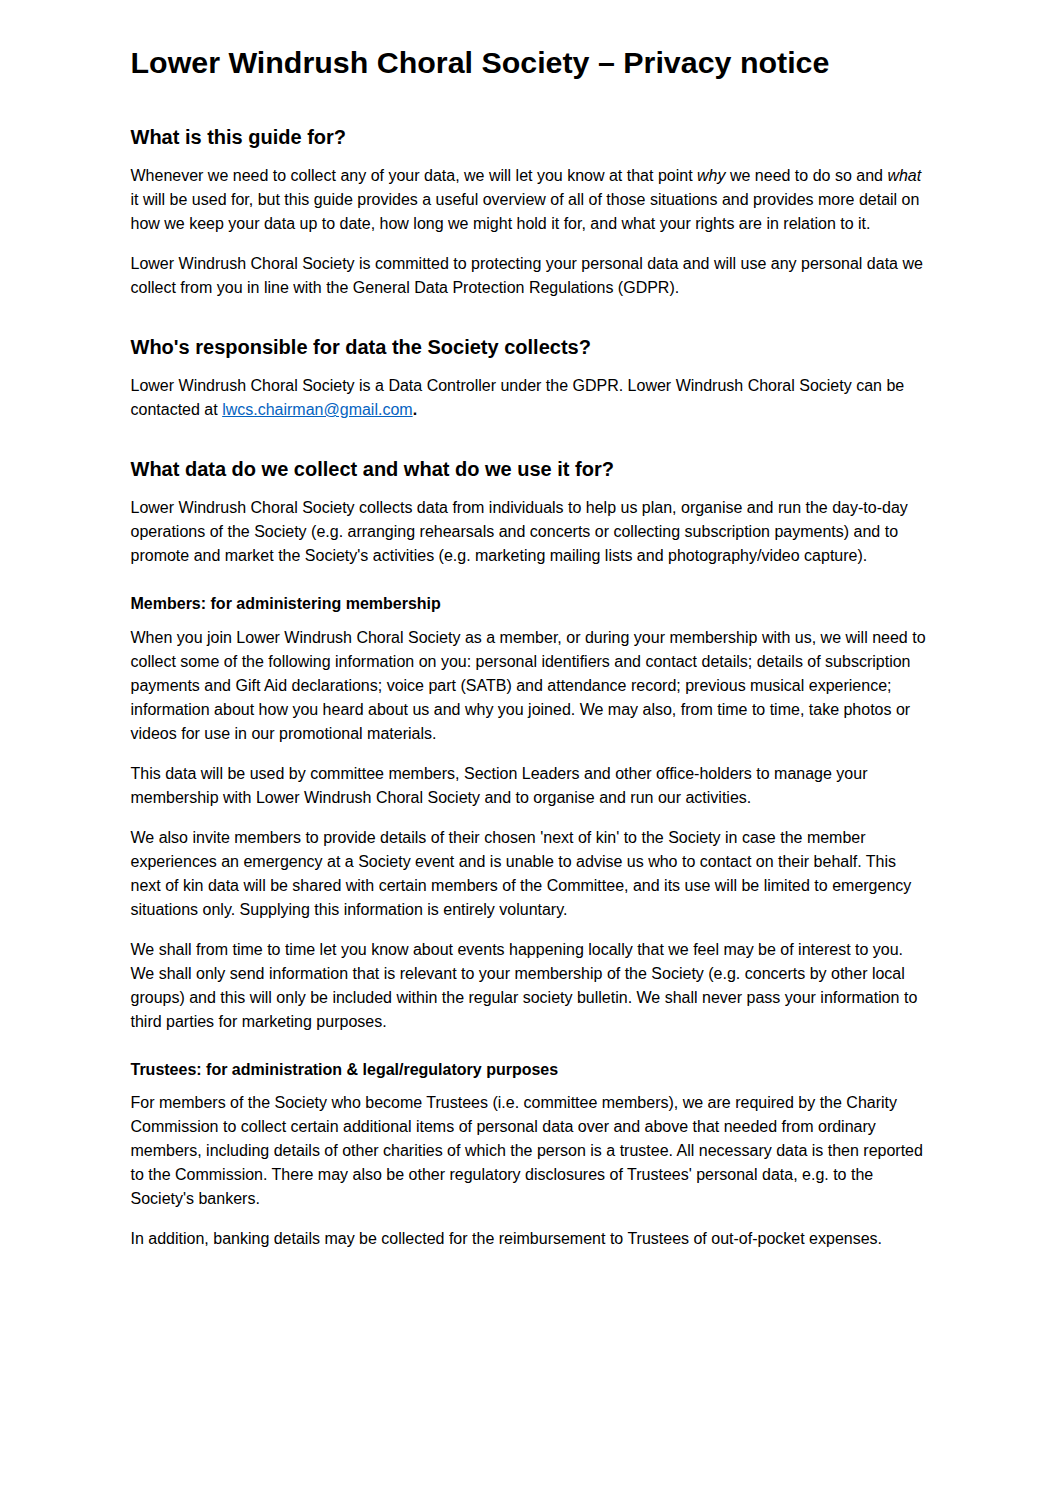Lower Windrush Choral Society – Privacy notice
What is this guide for?
Whenever we need to collect any of your data, we will let you know at that point why we need to do so and what it will be used for, but this guide provides a useful overview of all of those situations and provides more detail on how we keep your data up to date, how long we might hold it for, and what your rights are in relation to it.
Lower Windrush Choral Society is committed to protecting your personal data and will use any personal data we collect from you in line with the General Data Protection Regulations (GDPR).
Who's responsible for data the Society collects?
Lower Windrush Choral Society is a Data Controller under the GDPR. Lower Windrush Choral Society can be contacted at lwcs.chairman@gmail.com.
What data do we collect and what do we use it for?
Lower Windrush Choral Society collects data from individuals to help us plan, organise and run the day-to-day operations of the Society (e.g. arranging rehearsals and concerts or collecting subscription payments) and to promote and market the Society's activities (e.g. marketing mailing lists and photography/video capture).
Members: for administering membership
When you join Lower Windrush Choral Society as a member, or during your membership with us, we will need to collect some of the following information on you: personal identifiers and contact details; details of subscription payments and Gift Aid declarations; voice part (SATB) and attendance record; previous musical experience; information about how you heard about us and why you joined. We may also, from time to time, take photos or videos for use in our promotional materials.
This data will be used by committee members, Section Leaders and other office-holders to manage your membership with Lower Windrush Choral Society and to organise and run our activities.
We also invite members to provide details of their chosen 'next of kin' to the Society in case the member experiences an emergency at a Society event and is unable to advise us who to contact on their behalf. This next of kin data will be shared with certain members of the Committee, and its use will be limited to emergency situations only. Supplying this information is entirely voluntary.
We shall from time to time let you know about events happening locally that we feel may be of interest to you. We shall only send information that is relevant to your membership of the Society (e.g. concerts by other local groups) and this will only be included within the regular society bulletin. We shall never pass your information to third parties for marketing purposes.
Trustees: for administration & legal/regulatory purposes
For members of the Society who become Trustees (i.e. committee members), we are required by the Charity Commission to collect certain additional items of personal data over and above that needed from ordinary members, including details of other charities of which the person is a trustee. All necessary data is then reported to the Commission. There may also be other regulatory disclosures of Trustees' personal data, e.g. to the Society's bankers.
In addition, banking details may be collected for the reimbursement to Trustees of out-of-pocket expenses.